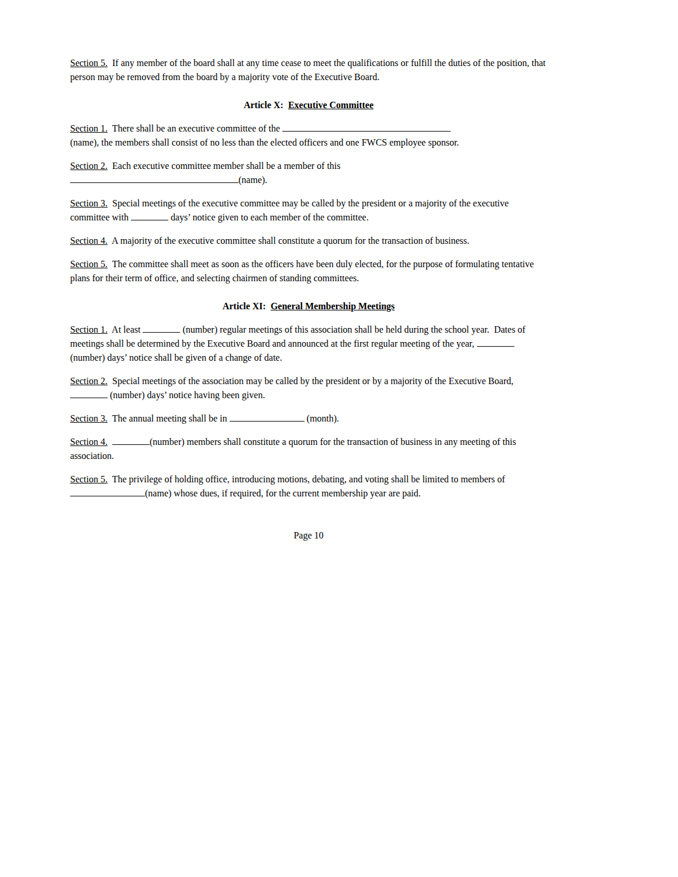Section 5. If any member of the board shall at any time cease to meet the qualifications or fulfill the duties of the position, that person may be removed from the board by a majority vote of the Executive Board.
Article X: Executive Committee
Section 1. There shall be an executive committee of the
(name), the members shall consist of no less than the elected officers and one FWCS employee sponsor.
Section 2. Each executive committee member shall be a member of this
(name).
Section 3. Special meetings of the executive committee may be called by the president or a majority of the executive committee with days’ notice given to each member of the committee.
Section 4. A majority of the executive committee shall constitute a quorum for the transaction of business.
Section 5. The committee shall meet as soon as the officers have been duly elected, for the purpose of formulating tentative plans for their term of office, and selecting chairmen of standing committees.
Article XI: General Membership Meetings
Section 1. At least (number) regular meetings of this association shall be held during the school year. Dates of meetings shall be determined by the Executive Board and announced at the first regular meeting of the year, (number) days’ notice shall be given of a change of date.
Section 2. Special meetings of the association may be called by the president or by a majority of the Executive Board, (number) days’ notice having been given.
Section 3. The annual meeting shall be in (month).
Section 4. (number) members shall constitute a quorum for the transaction of business in any meeting of this association.
Section 5. The privilege of holding office, introducing motions, debating, and voting shall be limited to members of (name) whose dues, if required, for the current membership year are paid.
Page 10